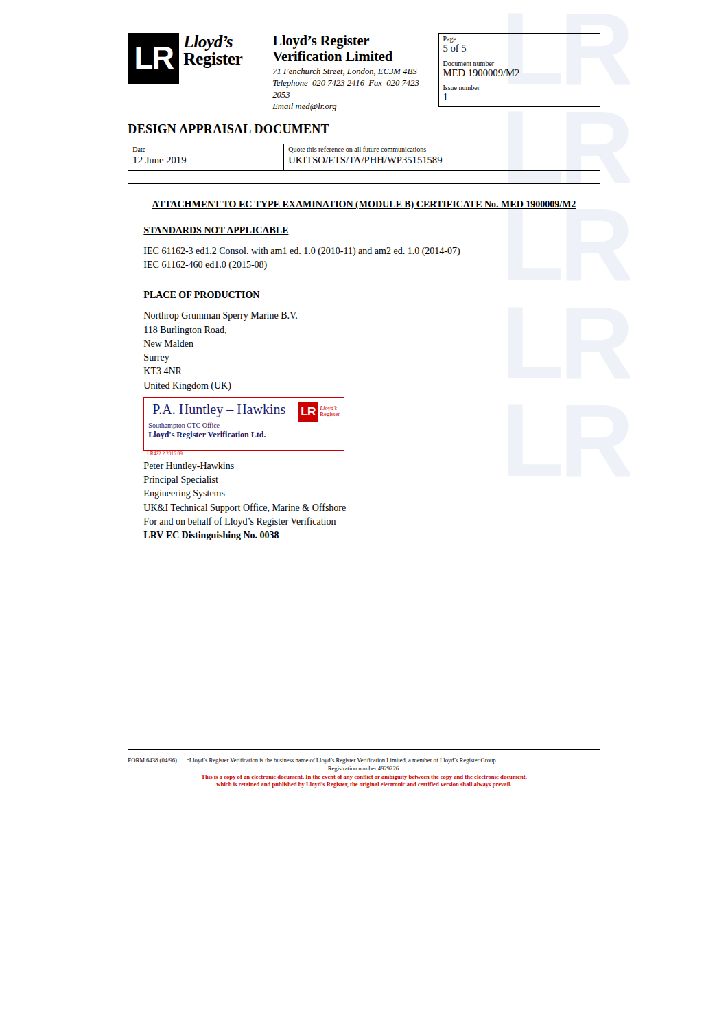LR LR LR LR LR
LR
Lloyd’s
Register
Lloyd’s Register Verification Limited
71 Fenchurch Street, London, EC3M 4BS
Telephone 020 7423 2416 Fax 020 7423 2053
Email med@lr.org
Page 5 of 5
Document number MED 1900009/M2
Issue number 1
DESIGN APPRAISAL DOCUMENT
| Date 12 June 2019 | Quote this reference on all future communications UKITSO/ETS/TA/PHH/WP35151589 |
ATTACHMENT TO EC TYPE EXAMINATION (MODULE B) CERTIFICATE No. MED 1900009/M2
STANDARDS NOT APPLICABLE
IEC 61162-3 ed1.2 Consol. with am1 ed. 1.0 (2010-11) and am2 ed. 1.0 (2014-07)
IEC 61162-460 ed1.0 (2015-08)
PLACE OF PRODUCTION
Northrop Grumman Sperry Marine B.V.
118 Burlington Road,
New Malden
Surrey
KT3 4NR
United Kingdom (UK)
LR
Lloyd’s
Register
P.A. Huntley – Hawkins
Southampton GTC Office
Lloyd's Register Verification Ltd.
LR422.2.2016.09
Peter Huntley-Hawkins
Principal Specialist
Engineering Systems
UK&I Technical Support Office, Marine & Offshore
For and on behalf of Lloyd’s Register Verification
LRV EC Distinguishing No. 0038
FORM 6438 (04/96)
“Lloyd’s Register Verification is the business name of Lloyd’s Register Verification Limited, a member of Lloyd’s Register Group.
Registration number 4929226.
This is a copy of an electronic document. In the event of any conflict or ambiguity between the copy and the electronic document,
which is retained and published by Lloyd’s Register, the original electronic and certified version shall always prevail.